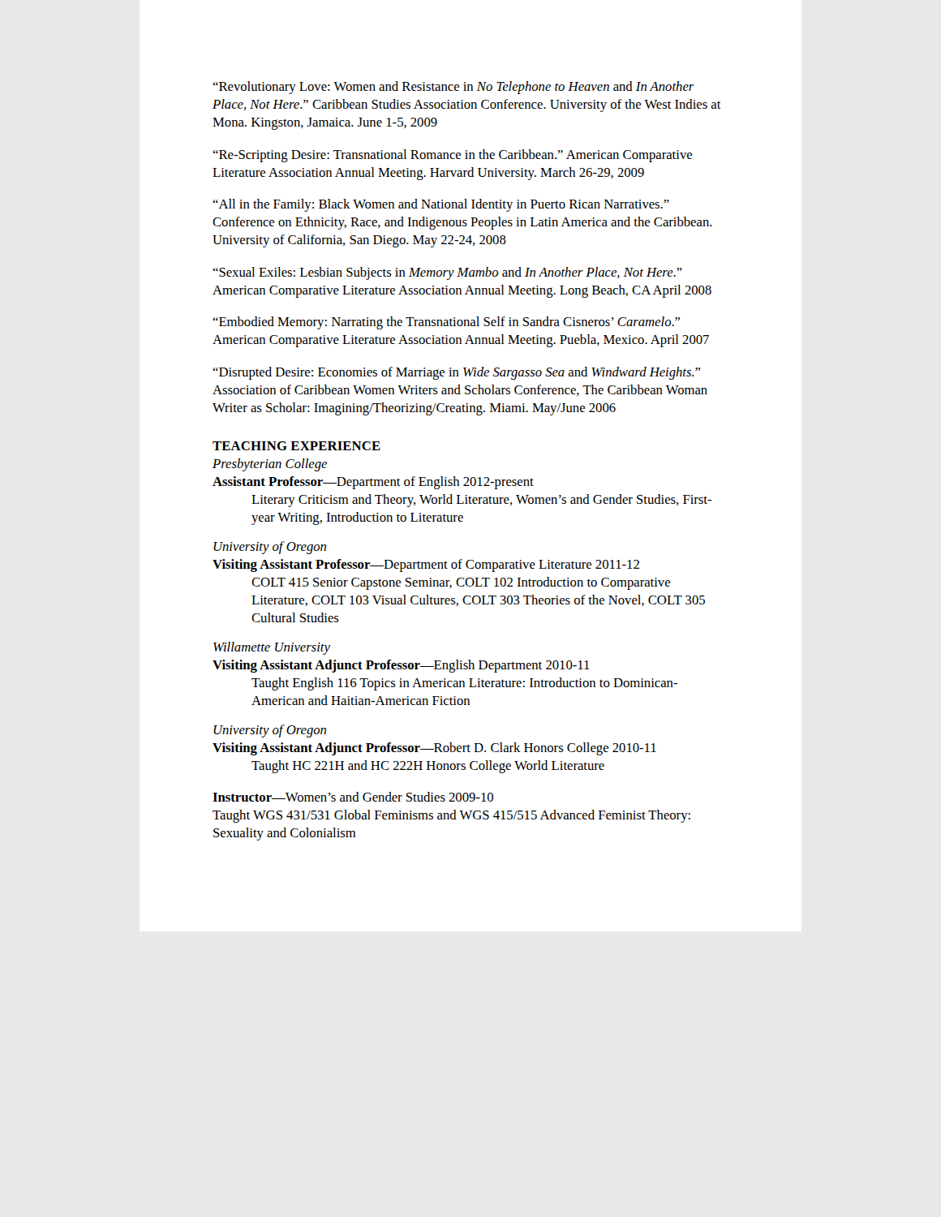“Revolutionary Love: Women and Resistance in No Telephone to Heaven and In Another Place, Not Here.” Caribbean Studies Association Conference. University of the West Indies at Mona. Kingston, Jamaica. June 1-5, 2009
“Re-Scripting Desire: Transnational Romance in the Caribbean.” American Comparative Literature Association Annual Meeting. Harvard University. March 26-29, 2009
“All in the Family: Black Women and National Identity in Puerto Rican Narratives.” Conference on Ethnicity, Race, and Indigenous Peoples in Latin America and the Caribbean. University of California, San Diego. May 22-24, 2008
“Sexual Exiles: Lesbian Subjects in Memory Mambo and In Another Place, Not Here.” American Comparative Literature Association Annual Meeting. Long Beach, CA April 2008
“Embodied Memory: Narrating the Transnational Self in Sandra Cisneros’ Caramelo.” American Comparative Literature Association Annual Meeting. Puebla, Mexico. April 2007
“Disrupted Desire: Economies of Marriage in Wide Sargasso Sea and Windward Heights.” Association of Caribbean Women Writers and Scholars Conference, The Caribbean Woman Writer as Scholar: Imagining/Theorizing/Creating. Miami. May/June 2006
TEACHING EXPERIENCE
Presbyterian College
Assistant Professor—Department of English 2012-present
Literary Criticism and Theory, World Literature, Women’s and Gender Studies, First-year Writing, Introduction to Literature
University of Oregon
Visiting Assistant Professor—Department of Comparative Literature 2011-12
COLT 415 Senior Capstone Seminar, COLT 102 Introduction to Comparative Literature, COLT 103 Visual Cultures, COLT 303 Theories of the Novel, COLT 305 Cultural Studies
Willamette University
Visiting Assistant Adjunct Professor—English Department 2010-11
Taught English 116 Topics in American Literature: Introduction to Dominican-American and Haitian-American Fiction
University of Oregon
Visiting Assistant Adjunct Professor—Robert D. Clark Honors College 2010-11
Taught HC 221H and HC 222H Honors College World Literature
Instructor—Women’s and Gender Studies 2009-10
Taught WGS 431/531 Global Feminisms and WGS 415/515 Advanced Feminist Theory: Sexuality and Colonialism